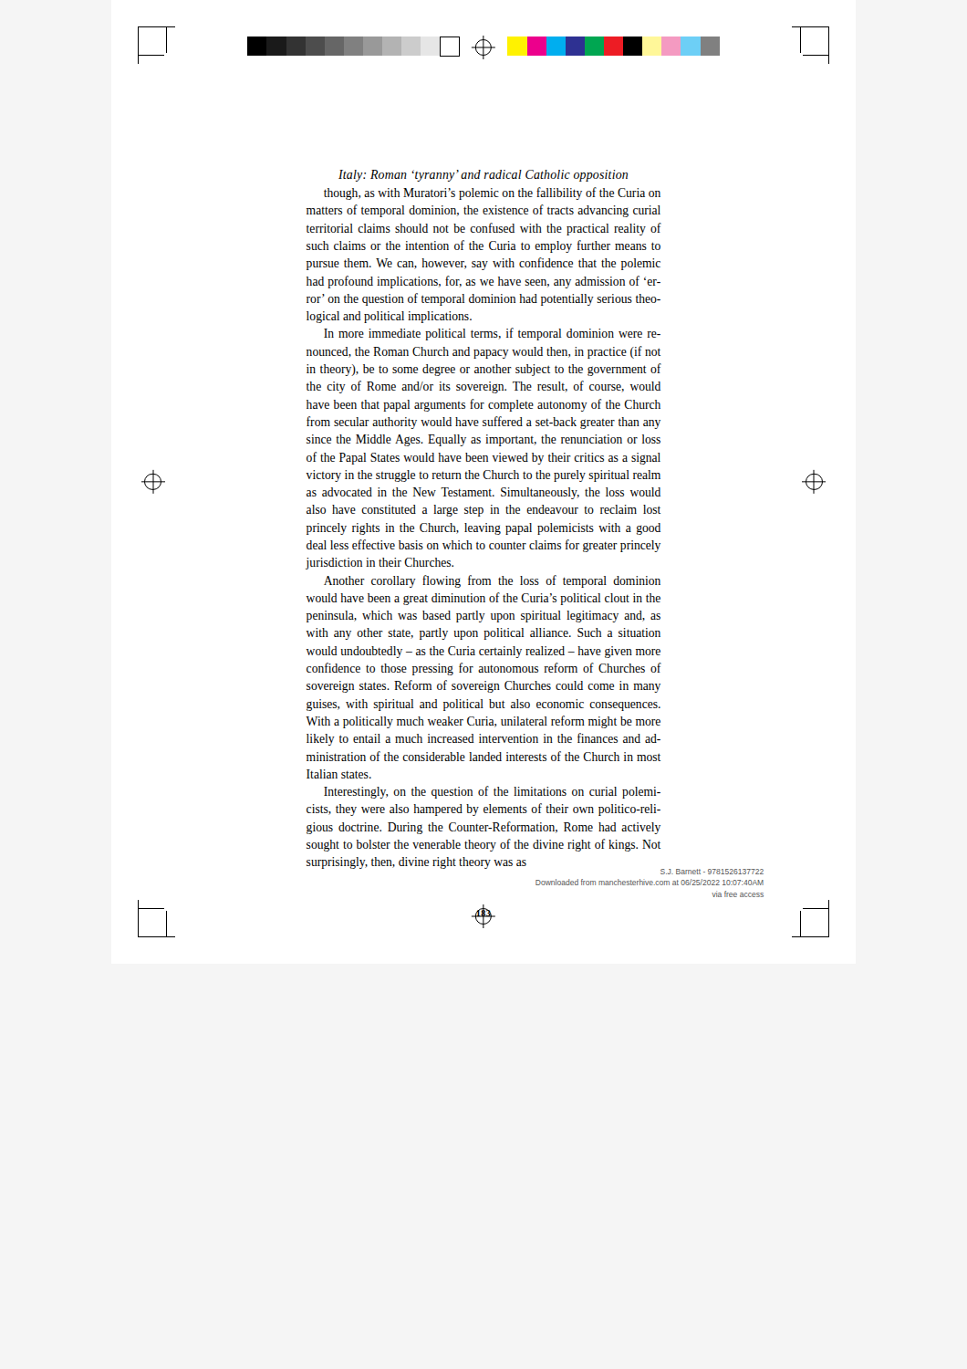Italy: Roman ‘tyranny’ and radical Catholic opposition
though, as with Muratori’s polemic on the fallibility of the Curia on matters of temporal dominion, the existence of tracts advancing curial territorial claims should not be confused with the practical reality of such claims or the intention of the Curia to employ further means to pursue them. We can, however, say with confidence that the polemic had profound implications, for, as we have seen, any admission of ‘error’ on the question of temporal dominion had potentially serious theological and political implications.
In more immediate political terms, if temporal dominion were renounced, the Roman Church and papacy would then, in practice (if not in theory), be to some degree or another subject to the government of the city of Rome and/or its sovereign. The result, of course, would have been that papal arguments for complete autonomy of the Church from secular authority would have suffered a set-back greater than any since the Middle Ages. Equally as important, the renunciation or loss of the Papal States would have been viewed by their critics as a signal victory in the struggle to return the Church to the purely spiritual realm as advocated in the New Testament. Simultaneously, the loss would also have constituted a large step in the endeavour to reclaim lost princely rights in the Church, leaving papal polemicists with a good deal less effective basis on which to counter claims for greater princely jurisdiction in their Churches.
Another corollary flowing from the loss of temporal dominion would have been a great diminution of the Curia’s political clout in the peninsula, which was based partly upon spiritual legitimacy and, as with any other state, partly upon political alliance. Such a situation would undoubtedly – as the Curia certainly realized – have given more confidence to those pressing for autonomous reform of Churches of sovereign states. Reform of sovereign Churches could come in many guises, with spiritual and political but also economic consequences. With a politically much weaker Curia, unilateral reform might be more likely to entail a much increased intervention in the finances and administration of the considerable landed interests of the Church in most Italian states.
Interestingly, on the question of the limitations on curial polemicists, they were also hampered by elements of their own politico-religious doctrine. During the Counter-Reformation, Rome had actively sought to bolster the venerable theory of the divine right of kings. Not surprisingly, then, divine right theory was as
183
S.J. Barnett - 9781526137722
Downloaded from manchesterhive.com at 06/25/2022 10:07:40AM
via free access